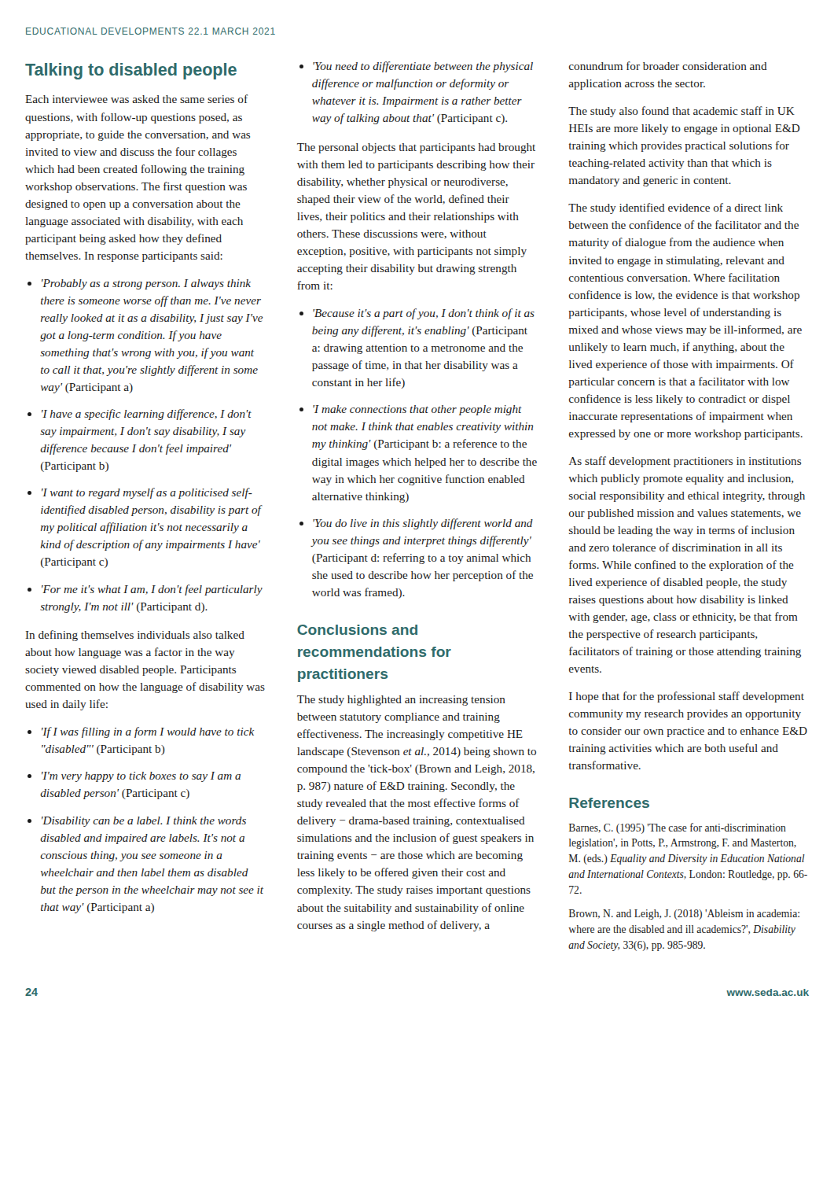Educational Developments 22.1 March 2021
Talking to disabled people
Each interviewee was asked the same series of questions, with follow-up questions posed, as appropriate, to guide the conversation, and was invited to view and discuss the four collages which had been created following the training workshop observations. The first question was designed to open up a conversation about the language associated with disability, with each participant being asked how they defined themselves. In response participants said:
'Probably as a strong person. I always think there is someone worse off than me. I've never really looked at it as a disability, I just say I've got a long-term condition. If you have something that's wrong with you, if you want to call it that, you're slightly different in some way' (Participant a)
'I have a specific learning difference, I don't say impairment, I don't say disability, I say difference because I don't feel impaired' (Participant b)
'I want to regard myself as a politicised self-identified disabled person, disability is part of my political affiliation it's not necessarily a kind of description of any impairments I have' (Participant c)
'For me it's what I am, I don't feel particularly strongly, I'm not ill' (Participant d).
In defining themselves individuals also talked about how language was a factor in the way society viewed disabled people. Participants commented on how the language of disability was used in daily life:
'If I was filling in a form I would have to tick "disabled"' (Participant b)
'I'm very happy to tick boxes to say I am a disabled person' (Participant c)
'Disability can be a label. I think the words disabled and impaired are labels. It's not a conscious thing, you see someone in a wheelchair and then label them as disabled but the person in the wheelchair may not see it that way' (Participant a)
'You need to differentiate between the physical difference or malfunction or deformity or whatever it is. Impairment is a rather better way of talking about that' (Participant c).
The personal objects that participants had brought with them led to participants describing how their disability, whether physical or neurodiverse, shaped their view of the world, defined their lives, their politics and their relationships with others. These discussions were, without exception, positive, with participants not simply accepting their disability but drawing strength from it:
'Because it's a part of you, I don't think of it as being any different, it's enabling' (Participant a: drawing attention to a metronome and the passage of time, in that her disability was a constant in her life)
'I make connections that other people might not make. I think that enables creativity within my thinking' (Participant b: a reference to the digital images which helped her to describe the way in which her cognitive function enabled alternative thinking)
'You do live in this slightly different world and you see things and interpret things differently' (Participant d: referring to a toy animal which she used to describe how her perception of the world was framed).
Conclusions and recommendations for practitioners
The study highlighted an increasing tension between statutory compliance and training effectiveness. The increasingly competitive HE landscape (Stevenson et al., 2014) being shown to compound the 'tick-box' (Brown and Leigh, 2018, p. 987) nature of E&D training. Secondly, the study revealed that the most effective forms of delivery − drama-based training, contextualised simulations and the inclusion of guest speakers in training events − are those which are becoming less likely to be offered given their cost and complexity. The study raises important questions about the suitability and sustainability of online courses as a single method of delivery, a conundrum for broader consideration and application across the sector.
The study also found that academic staff in UK HEIs are more likely to engage in optional E&D training which provides practical solutions for teaching-related activity than that which is mandatory and generic in content.
The study identified evidence of a direct link between the confidence of the facilitator and the maturity of dialogue from the audience when invited to engage in stimulating, relevant and contentious conversation. Where facilitation confidence is low, the evidence is that workshop participants, whose level of understanding is mixed and whose views may be ill-informed, are unlikely to learn much, if anything, about the lived experience of those with impairments. Of particular concern is that a facilitator with low confidence is less likely to contradict or dispel inaccurate representations of impairment when expressed by one or more workshop participants.
As staff development practitioners in institutions which publicly promote equality and inclusion, social responsibility and ethical integrity, through our published mission and values statements, we should be leading the way in terms of inclusion and zero tolerance of discrimination in all its forms. While confined to the exploration of the lived experience of disabled people, the study raises questions about how disability is linked with gender, age, class or ethnicity, be that from the perspective of research participants, facilitators of training or those attending training events.
I hope that for the professional staff development community my research provides an opportunity to consider our own practice and to enhance E&D training activities which are both useful and transformative.
References
Barnes, C. (1995) 'The case for anti-discrimination legislation', in Potts, P., Armstrong, F. and Masterton, M. (eds.) Equality and Diversity in Education National and International Contexts, London: Routledge, pp. 66-72.
Brown, N. and Leigh, J. (2018) 'Ableism in academia: where are the disabled and ill academics?', Disability and Society, 33(6), pp. 985-989.
24 www.seda.ac.uk